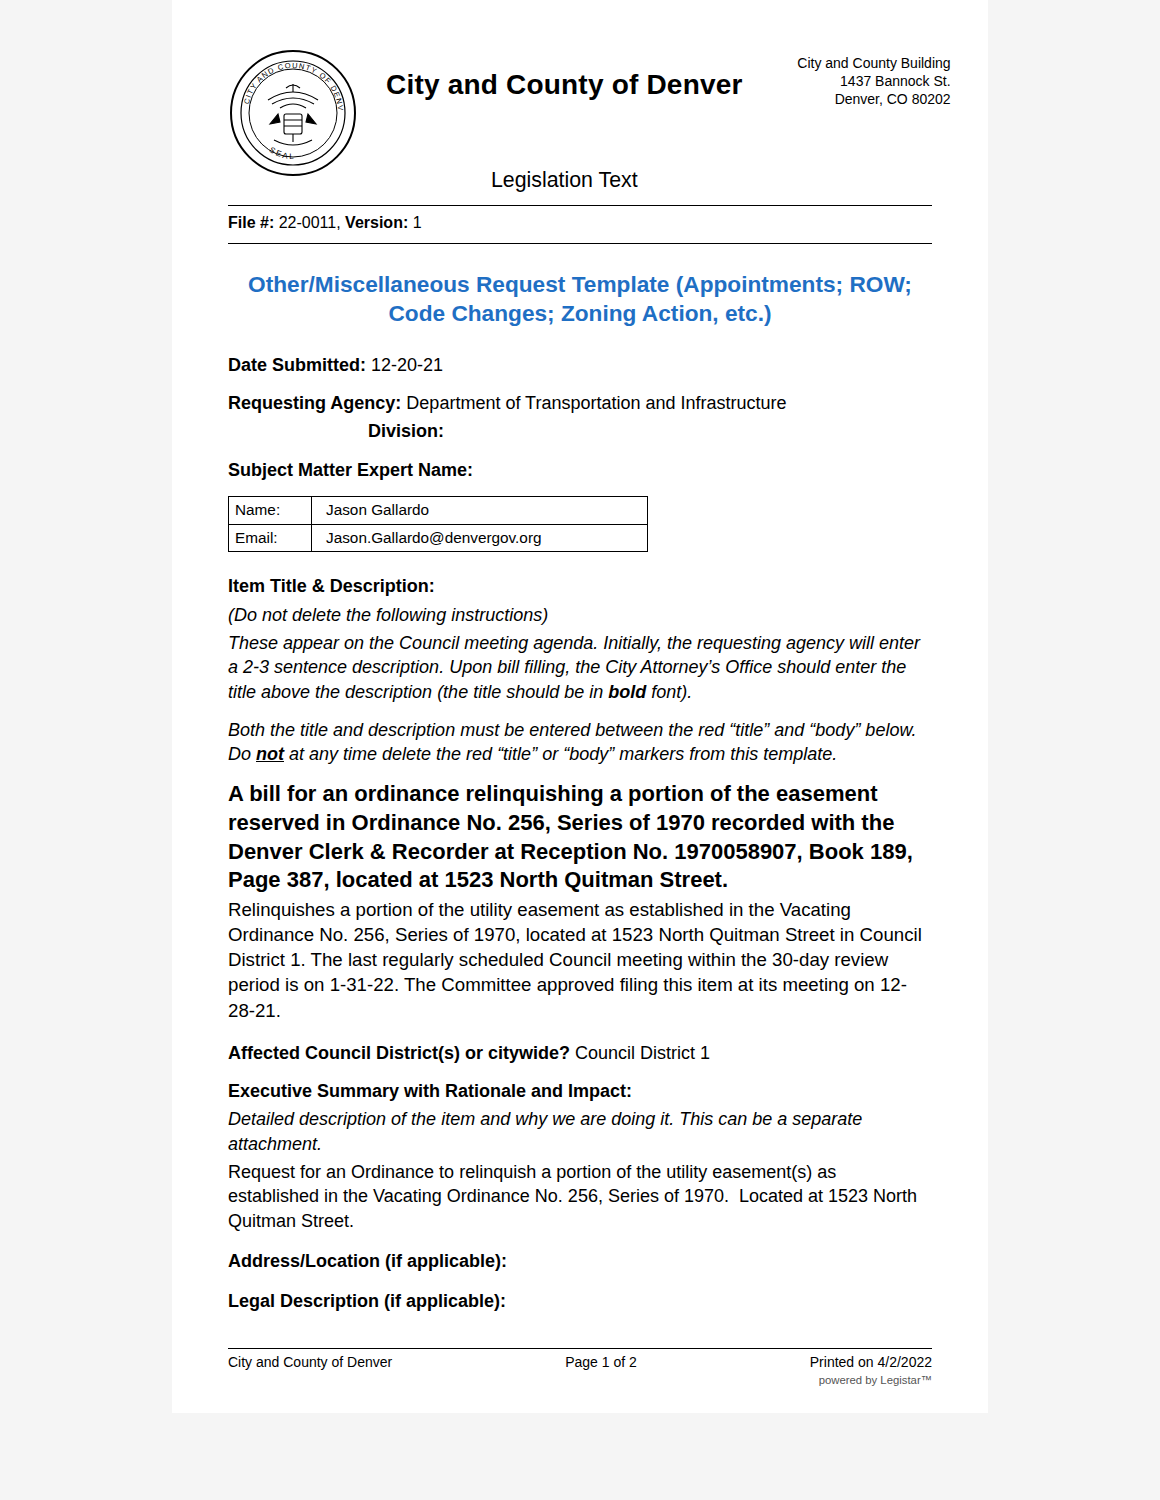CITY AND COUNTY OF DENVER SEAL
City and County of Denver
Legislation Text
City and County Building
1437 Bannock St.
Denver, CO 80202
File #: 22-0011, Version: 1
Other/Miscellaneous Request Template (Appointments; ROW; Code Changes; Zoning Action, etc.)
Date Submitted: 12-20-21
Requesting Agency: Department of Transportation and Infrastructure
Division:
Subject Matter Expert Name:
| Name: | Jason Gallardo |
| Email: | Jason.Gallardo@denvergov.org |
Item Title & Description:
(Do not delete the following instructions)
These appear on the Council meeting agenda. Initially, the requesting agency will enter a 2-3 sentence description. Upon bill filling, the City Attorney’s Office should enter the title above the description (the title should be in bold font).
Both the title and description must be entered between the red “title” and “body” below. Do not at any time delete the red “title” or “body” markers from this template.
A bill for an ordinance relinquishing a portion of the easement reserved in Ordinance No. 256, Series of 1970 recorded with the Denver Clerk & Recorder at Reception No. 1970058907, Book 189, Page 387, located at 1523 North Quitman Street.
Relinquishes a portion of the utility easement as established in the Vacating Ordinance No. 256, Series of 1970, located at 1523 North Quitman Street in Council District 1. The last regularly scheduled Council meeting within the 30-day review period is on 1-31-22. The Committee approved filing this item at its meeting on 12-28-21.
Affected Council District(s) or citywide? Council District 1
Executive Summary with Rationale and Impact:
Detailed description of the item and why we are doing it. This can be a separate attachment.
Request for an Ordinance to relinquish a portion of the utility easement(s) as established in the Vacating Ordinance No. 256, Series of 1970. Located at 1523 North Quitman Street.
Address/Location (if applicable):
Legal Description (if applicable):
City and County of Denver
Page 1 of 2
Printed on 4/2/2022
powered by Legistar™